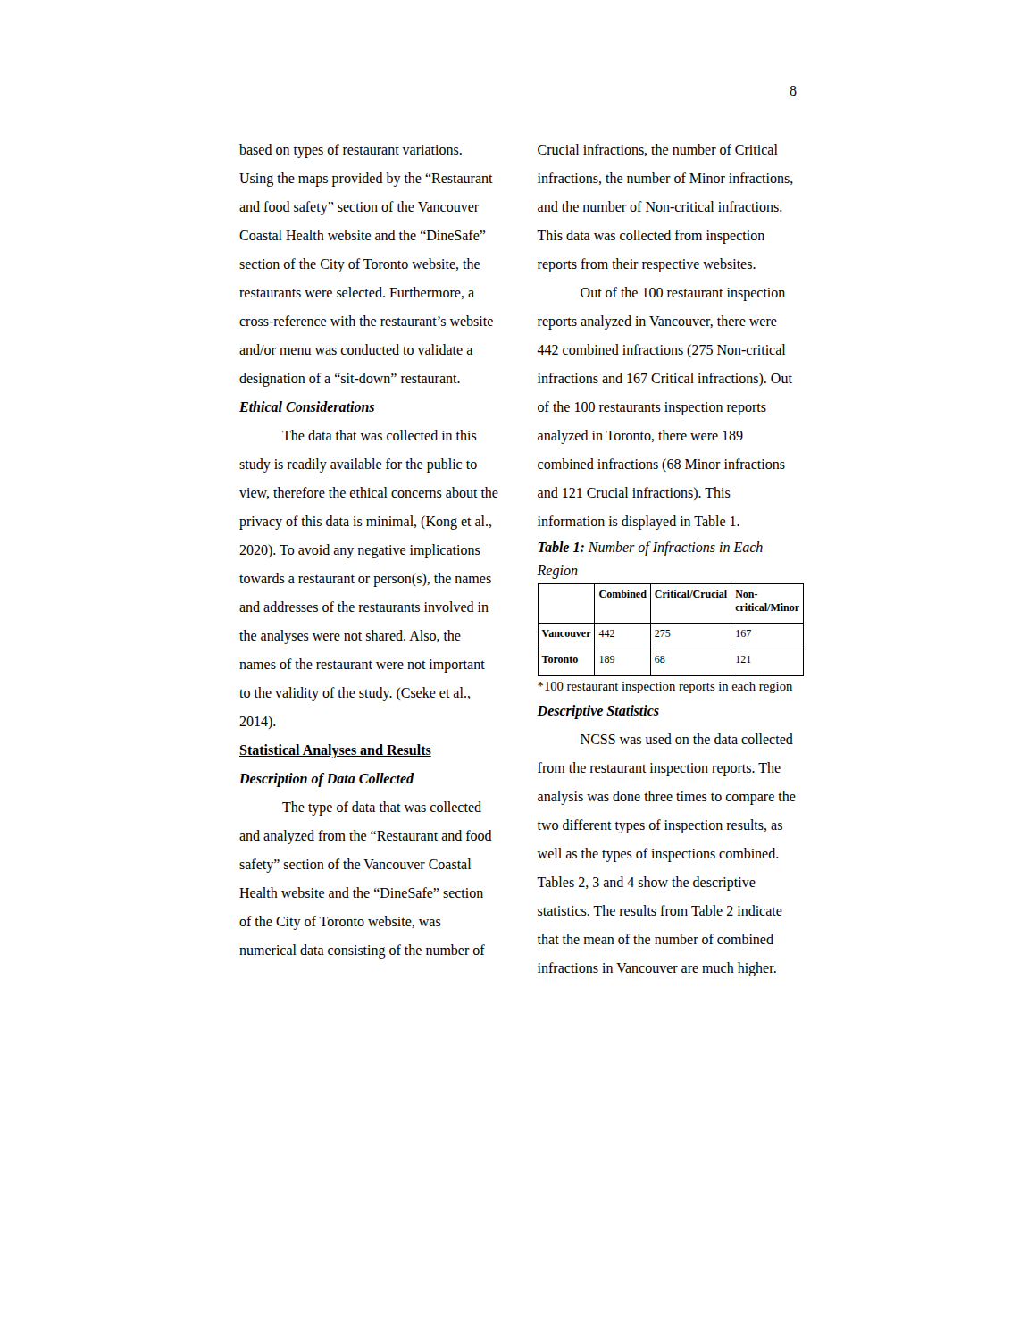8
based on types of restaurant variations. Using the maps provided by the “Restaurant and food safety” section of the Vancouver Coastal Health website and the “DineSafe” section of the City of Toronto website, the restaurants were selected. Furthermore, a cross-reference with the restaurant’s website and/or menu was conducted to validate a designation of a “sit-down” restaurant.
Ethical Considerations
The data that was collected in this study is readily available for the public to view, therefore the ethical concerns about the privacy of this data is minimal, (Kong et al., 2020). To avoid any negative implications towards a restaurant or person(s), the names and addresses of the restaurants involved in the analyses were not shared. Also, the names of the restaurant were not important to the validity of the study. (Cseke et al., 2014).
Statistical Analyses and Results
Description of Data Collected
The type of data that was collected and analyzed from the “Restaurant and food safety” section of the Vancouver Coastal Health website and the “DineSafe” section of the City of Toronto website, was numerical data consisting of the number of Crucial infractions, the number of Critical infractions, the number of Minor infractions, and the number of Non-critical infractions. This data was collected from inspection reports from their respective websites.
Out of the 100 restaurant inspection reports analyzed in Vancouver, there were 442 combined infractions (275 Non-critical infractions and 167 Critical infractions). Out of the 100 restaurants inspection reports analyzed in Toronto, there were 189 combined infractions (68 Minor infractions and 121 Crucial infractions). This information is displayed in Table 1.
Table 1: Number of Infractions in Each Region
| | Combined | Critical/Crucial | Non-critical/Minor |
| --- | --- | --- | --- |
| Vancouver | 442 | 275 | 167 |
| Toronto | 189 | 68 | 121 |
*100 restaurant inspection reports in each region
Descriptive Statistics
NCSS was used on the data collected from the restaurant inspection reports. The analysis was done three times to compare the two different types of inspection results, as well as the types of inspections combined. Tables 2, 3 and 4 show the descriptive statistics. The results from Table 2 indicate that the mean of the number of combined infractions in Vancouver are much higher.